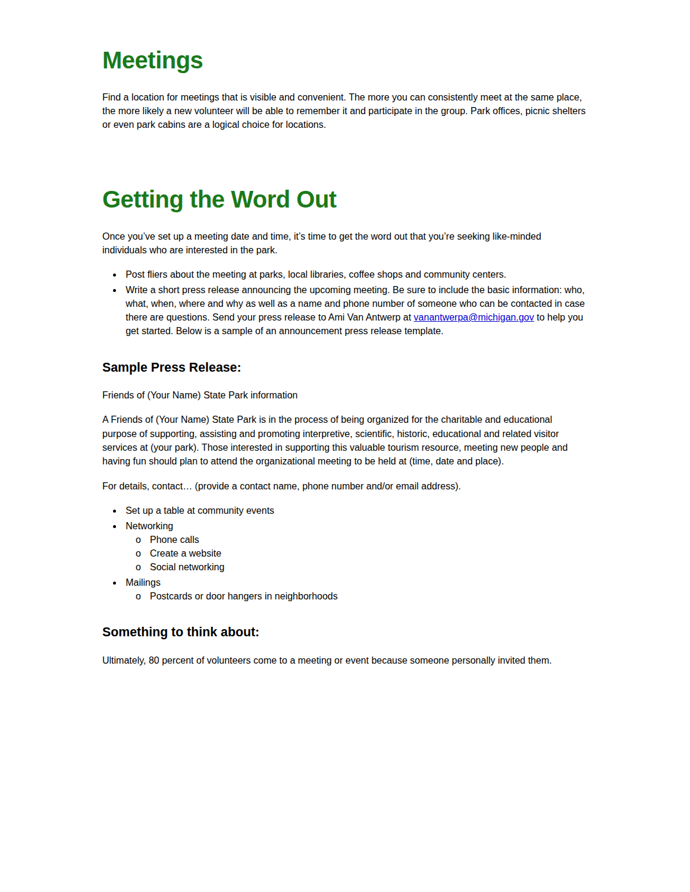Meetings
Find a location for meetings that is visible and convenient. The more you can consistently meet at the same place, the more likely a new volunteer will be able to remember it and participate in the group. Park offices, picnic shelters or even park cabins are a logical choice for locations.
Getting the Word Out
Once you’ve set up a meeting date and time, it’s time to get the word out that you’re seeking like-minded individuals who are interested in the park.
Post fliers about the meeting at parks, local libraries, coffee shops and community centers.
Write a short press release announcing the upcoming meeting. Be sure to include the basic information: who, what, when, where and why as well as a name and phone number of someone who can be contacted in case there are questions. Send your press release to Ami Van Antwerp at vanantwerpa@michigan.gov to help you get started. Below is a sample of an announcement press release template.
Sample Press Release:
Friends of (Your Name) State Park information
A Friends of (Your Name) State Park is in the process of being organized for the charitable and educational purpose of supporting, assisting and promoting interpretive, scientific, historic, educational and related visitor services at (your park). Those interested in supporting this valuable tourism resource, meeting new people and having fun should plan to attend the organizational meeting to be held at (time, date and place).
For details, contact… (provide a contact name, phone number and/or email address).
Set up a table at community events
Networking
Phone calls
Create a website
Social networking
Mailings
Postcards or door hangers in neighborhoods
Something to think about:
Ultimately, 80 percent of volunteers come to a meeting or event because someone personally invited them.